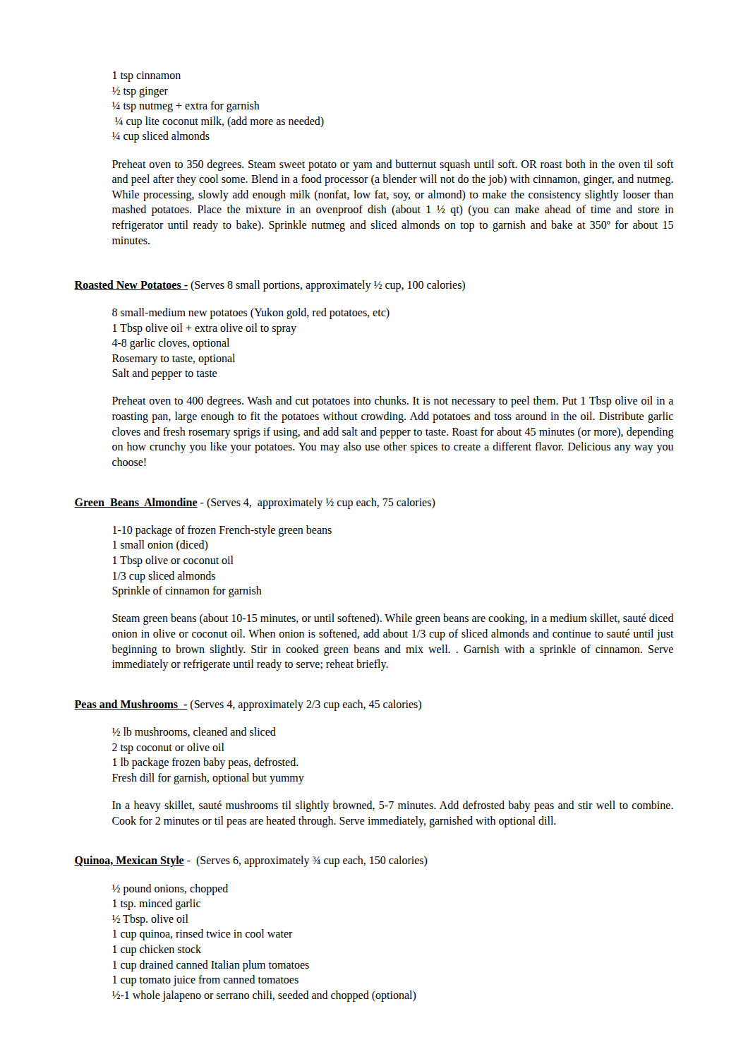1 tsp cinnamon
½ tsp ginger
¼ tsp nutmeg + extra for garnish
¼ cup lite coconut milk, (add more as needed)
¼ cup sliced almonds
Preheat oven to 350 degrees. Steam sweet potato or yam and butternut squash until soft. OR roast both in the oven til soft and peel after they cool some. Blend in a food processor (a blender will not do the job) with cinnamon, ginger, and nutmeg. While processing, slowly add enough milk (nonfat, low fat, soy, or almond) to make the consistency slightly looser than mashed potatoes. Place the mixture in an ovenproof dish (about 1 ½ qt) (you can make ahead of time and store in refrigerator until ready to bake). Sprinkle nutmeg and sliced almonds on top to garnish and bake at 350º for about 15 minutes.
Roasted New Potatoes - (Serves 8 small portions, approximately ½ cup, 100 calories)
8 small-medium new potatoes (Yukon gold, red potatoes, etc)
1 Tbsp olive oil + extra olive oil to spray
4-8 garlic cloves, optional
Rosemary to taste, optional
Salt and pepper to taste
Preheat oven to 400 degrees. Wash and cut potatoes into chunks. It is not necessary to peel them. Put 1 Tbsp olive oil in a roasting pan, large enough to fit the potatoes without crowding. Add potatoes and toss around in the oil. Distribute garlic cloves and fresh rosemary sprigs if using, and add salt and pepper to taste. Roast for about 45 minutes (or more), depending on how crunchy you like your potatoes. You may also use other spices to create a different flavor. Delicious any way you choose!
Green Beans Almondine - (Serves 4, approximately ½ cup each, 75 calories)
1-10 package of frozen French-style green beans
1 small onion (diced)
1 Tbsp olive or coconut oil
1/3 cup sliced almonds
Sprinkle of cinnamon for garnish
Steam green beans (about 10-15 minutes, or until softened). While green beans are cooking, in a medium skillet, sauté diced onion in olive or coconut oil. When onion is softened, add about 1/3 cup of sliced almonds and continue to sauté until just beginning to brown slightly. Stir in cooked green beans and mix well. . Garnish with a sprinkle of cinnamon. Serve immediately or refrigerate until ready to serve; reheat briefly.
Peas and Mushrooms - (Serves 4, approximately 2/3 cup each, 45 calories)
½ lb mushrooms, cleaned and sliced
2 tsp coconut or olive oil
1 lb package frozen baby peas, defrosted.
Fresh dill for garnish, optional but yummy
In a heavy skillet, sauté mushrooms til slightly browned, 5-7 minutes. Add defrosted baby peas and stir well to combine. Cook for 2 minutes or til peas are heated through. Serve immediately, garnished with optional dill.
Quinoa, Mexican Style - (Serves 6, approximately ¾ cup each, 150 calories)
½ pound onions, chopped
1 tsp. minced garlic
½ Tbsp. olive oil
1 cup quinoa, rinsed twice in cool water
1 cup chicken stock
1 cup drained canned Italian plum tomatoes
1 cup tomato juice from canned tomatoes
½-1 whole jalapeno or serrano chili, seeded and chopped (optional)